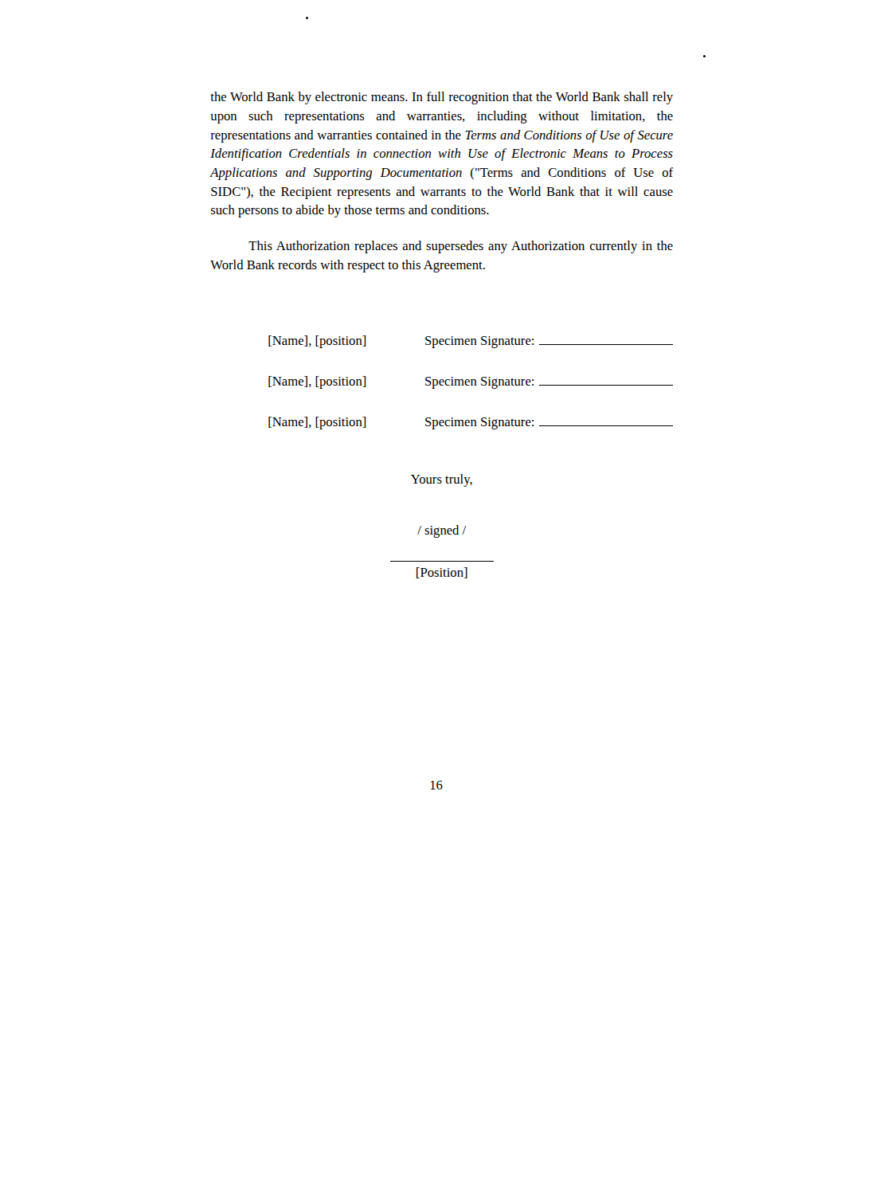the World Bank by electronic means. In full recognition that the World Bank shall rely upon such representations and warranties, including without limitation, the representations and warranties contained in the Terms and Conditions of Use of Secure Identification Credentials in connection with Use of Electronic Means to Process Applications and Supporting Documentation ("Terms and Conditions of Use of SIDC"), the Recipient represents and warrants to the World Bank that it will cause such persons to abide by those terms and conditions.
This Authorization replaces and supersedes any Authorization currently in the World Bank records with respect to this Agreement.
[Name], [position] Specimen Signature:
[Name], [position] Specimen Signature:
[Name], [position] Specimen Signature:
Yours truly,
/ signed /
[Position]
16